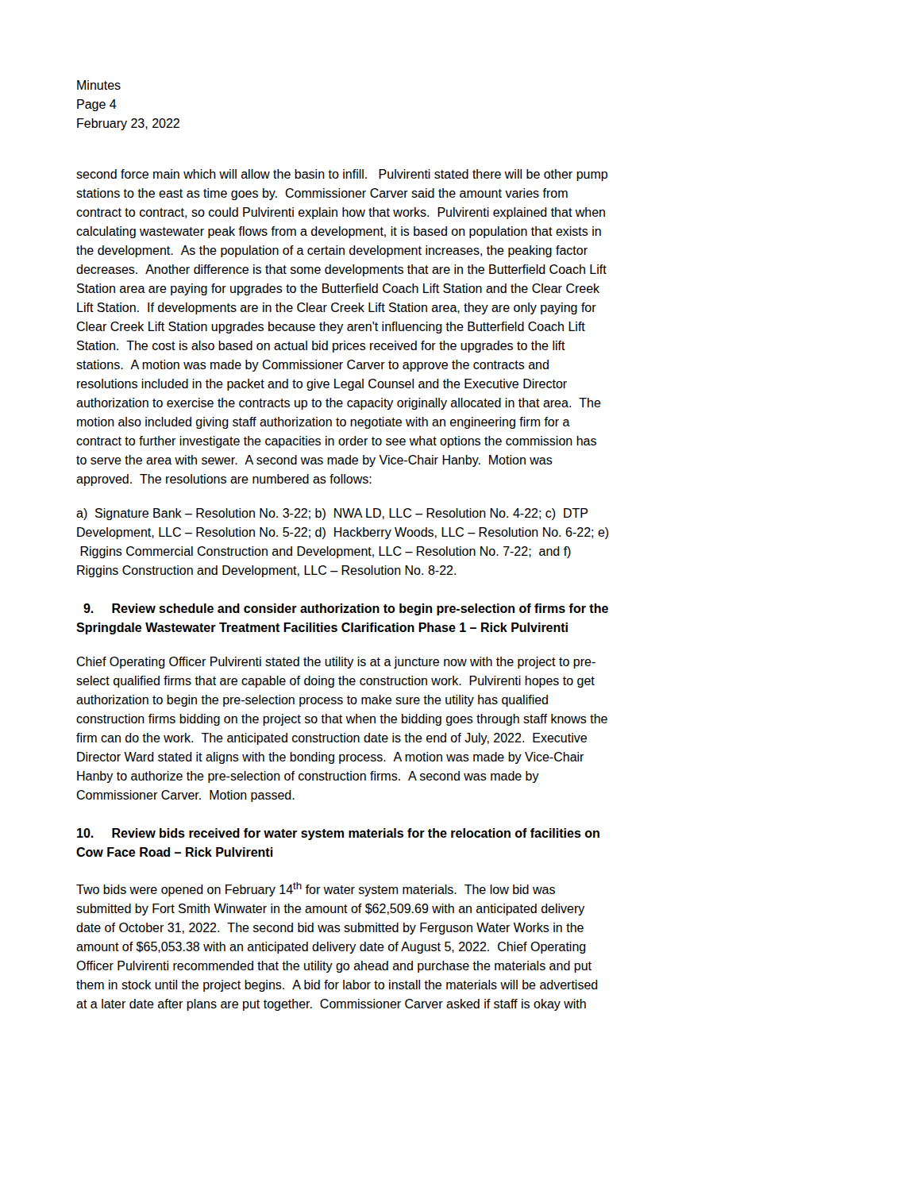Minutes
Page 4
February 23, 2022
second force main which will allow the basin to infill. Pulvirenti stated there will be other pump stations to the east as time goes by. Commissioner Carver said the amount varies from contract to contract, so could Pulvirenti explain how that works. Pulvirenti explained that when calculating wastewater peak flows from a development, it is based on population that exists in the development. As the population of a certain development increases, the peaking factor decreases. Another difference is that some developments that are in the Butterfield Coach Lift Station area are paying for upgrades to the Butterfield Coach Lift Station and the Clear Creek Lift Station. If developments are in the Clear Creek Lift Station area, they are only paying for Clear Creek Lift Station upgrades because they aren't influencing the Butterfield Coach Lift Station. The cost is also based on actual bid prices received for the upgrades to the lift stations. A motion was made by Commissioner Carver to approve the contracts and resolutions included in the packet and to give Legal Counsel and the Executive Director authorization to exercise the contracts up to the capacity originally allocated in that area. The motion also included giving staff authorization to negotiate with an engineering firm for a contract to further investigate the capacities in order to see what options the commission has to serve the area with sewer. A second was made by Vice-Chair Hanby. Motion was approved. The resolutions are numbered as follows:
a) Signature Bank – Resolution No. 3-22; b) NWA LD, LLC – Resolution No. 4-22; c) DTP Development, LLC – Resolution No. 5-22; d) Hackberry Woods, LLC – Resolution No. 6-22; e) Riggins Commercial Construction and Development, LLC – Resolution No. 7-22; and f) Riggins Construction and Development, LLC – Resolution No. 8-22.
9. Review schedule and consider authorization to begin pre-selection of firms for the Springdale Wastewater Treatment Facilities Clarification Phase 1 – Rick Pulvirenti
Chief Operating Officer Pulvirenti stated the utility is at a juncture now with the project to pre-select qualified firms that are capable of doing the construction work. Pulvirenti hopes to get authorization to begin the pre-selection process to make sure the utility has qualified construction firms bidding on the project so that when the bidding goes through staff knows the firm can do the work. The anticipated construction date is the end of July, 2022. Executive Director Ward stated it aligns with the bonding process. A motion was made by Vice-Chair Hanby to authorize the pre-selection of construction firms. A second was made by Commissioner Carver. Motion passed.
10. Review bids received for water system materials for the relocation of facilities on Cow Face Road – Rick Pulvirenti
Two bids were opened on February 14th for water system materials. The low bid was submitted by Fort Smith Winwater in the amount of $62,509.69 with an anticipated delivery date of October 31, 2022. The second bid was submitted by Ferguson Water Works in the amount of $65,053.38 with an anticipated delivery date of August 5, 2022. Chief Operating Officer Pulvirenti recommended that the utility go ahead and purchase the materials and put them in stock until the project begins. A bid for labor to install the materials will be advertised at a later date after plans are put together. Commissioner Carver asked if staff is okay with